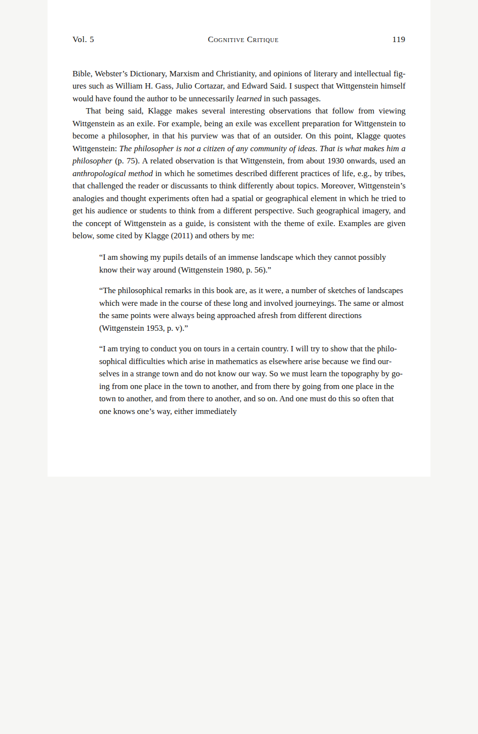Vol. 5 Cognitive Critique 119
Bible, Webster’s Dictionary, Marxism and Christianity, and opinions of literary and intellectual figures such as William H. Gass, Julio Cortazar, and Edward Said. I suspect that Wittgenstein himself would have found the author to be unnecessarily learned in such passages.
That being said, Klagge makes several interesting observations that follow from viewing Wittgenstein as an exile. For example, being an exile was excellent preparation for Wittgenstein to become a philosopher, in that his purview was that of an outsider. On this point, Klagge quotes Wittgenstein: The philosopher is not a citizen of any community of ideas. That is what makes him a philosopher (p. 75). A related observation is that Wittgenstein, from about 1930 onwards, used an anthropological method in which he sometimes described different practices of life, e.g., by tribes, that challenged the reader or discussants to think differently about topics. Moreover, Wittgenstein’s analogies and thought experiments often had a spatial or geographical element in which he tried to get his audience or students to think from a different perspective. Such geographical imagery, and the concept of Wittgenstein as a guide, is consistent with the theme of exile. Examples are given below, some cited by Klagge (2011) and others by me:
“I am showing my pupils details of an immense landscape which they cannot possibly know their way around (Wittgenstein 1980, p. 56).”
“The philosophical remarks in this book are, as it were, a number of sketches of landscapes which were made in the course of these long and involved journeyings. The same or almost the same points were always being approached afresh from different directions (Wittgenstein 1953, p. v).”
“I am trying to conduct you on tours in a certain country. I will try to show that the philosophical difficulties which arise in mathematics as elsewhere arise because we find ourselves in a strange town and do not know our way. So we must learn the topography by going from one place in the town to another, and from there by going from one place in the town to another, and from there to another, and so on. And one must do this so often that one knows one’s way, either immediately